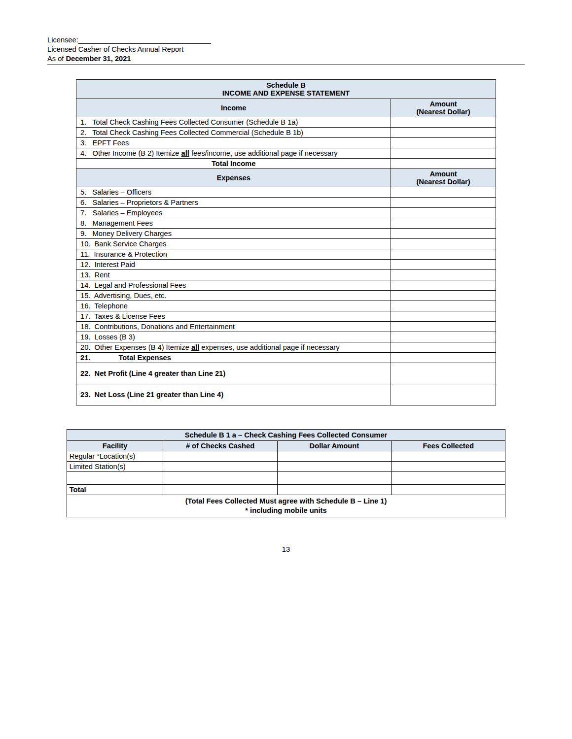Licensee:_________________________________
Licensed Casher of Checks Annual Report
As of December 31, 2021
| Schedule B INCOME AND EXPENSE STATEMENT |
| Income | Amount (Nearest Dollar) |
| 1. Total Check Cashing Fees Collected Consumer (Schedule B 1a) | |
| 2. Total Check Cashing Fees Collected Commercial (Schedule B 1b) | |
| 3. EPFT Fees | |
| 4. Other Income (B 2) Itemize all fees/income, use additional page if necessary | |
| Total Income | |
| Expenses | Amount (Nearest Dollar) |
| 5. Salaries – Officers | |
| 6. Salaries – Proprietors & Partners | |
| 7. Salaries – Employees | |
| 8. Management Fees | |
| 9. Money Delivery Charges | |
| 10. Bank Service Charges | |
| 11. Insurance & Protection | |
| 12. Interest Paid | |
| 13. Rent | |
| 14. Legal and Professional Fees | |
| 15. Advertising, Dues, etc. | |
| 16. Telephone | |
| 17. Taxes & License Fees | |
| 18. Contributions, Donations and Entertainment | |
| 19. Losses (B 3) | |
| 20. Other Expenses (B 4) Itemize all expenses, use additional page if necessary | |
| 21. Total Expenses | |
| 22. Net Profit (Line 4 greater than Line 21) | |
| 23. Net Loss (Line 21 greater than Line 4) | |
| Schedule B 1 a – Check Cashing Fees Collected Consumer |
| Facility | # of Checks Cashed | Dollar Amount | Fees Collected |
| Regular *Location(s) | | | |
| Limited Station(s) | | | |
| Total | | | |
| (Total Fees Collected Must agree with Schedule B – Line 1) * including mobile units |
13